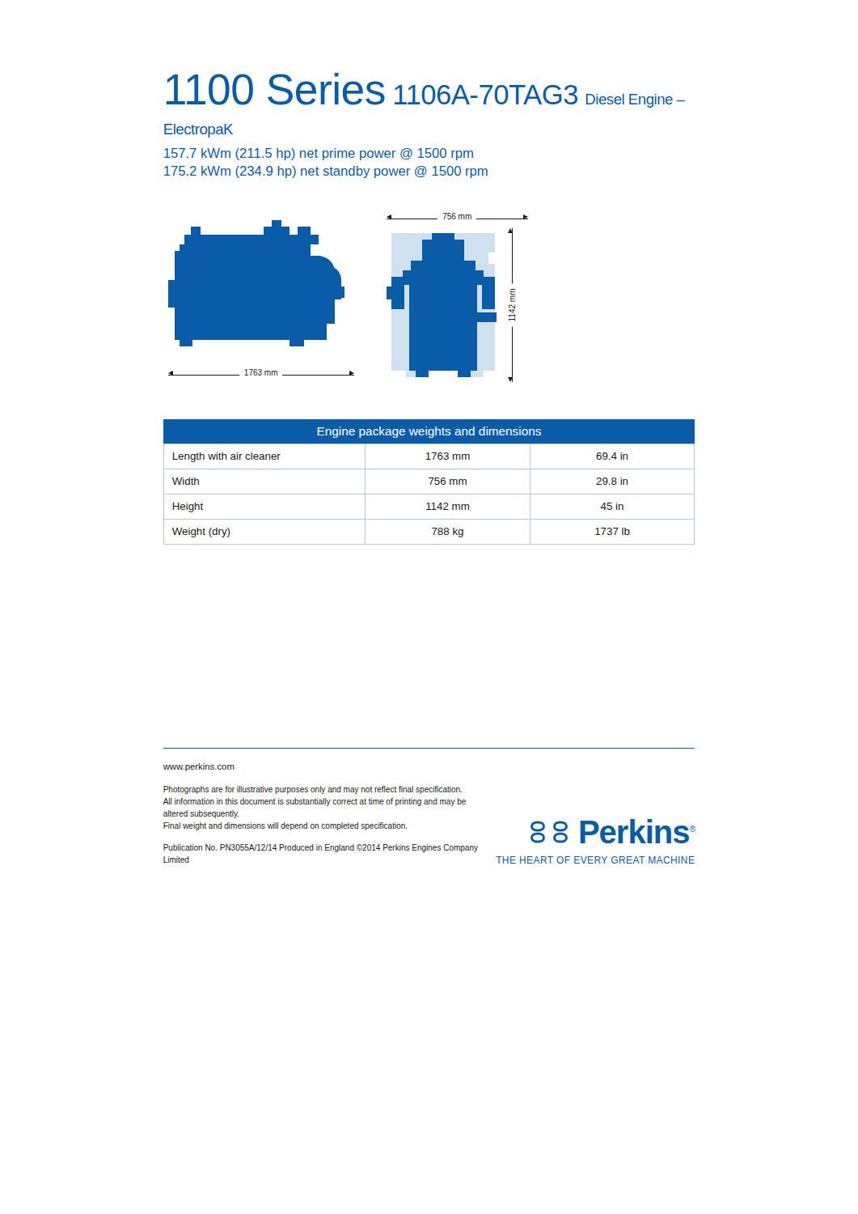1100 Series 1106A-70TAG3 Diesel Engine – ElectropaK
157.7 kWm (211.5 hp) net prime power @ 1500 rpm
175.2 kWm (234.9 hp) net standby power @ 1500 rpm
1763 mm
756 mm
1142 mm
Engine package weights and dimensions
| Length with air cleaner | 1763 mm | 69.4 in |
| Width | 756 mm | 29.8 in |
| Height | 1142 mm | 45 in |
| Weight (dry) | 788 kg | 1737 lb |
www.perkins.com
Photographs are for illustrative purposes only and may not reflect final specification.
All information in this document is substantially correct at time of printing and may be altered subsequently.
Final weight and dimensions will depend on completed specification.
Publication No. PN3055A/12/14 Produced in England ©2014 Perkins Engines Company Limited
Perkins®
THE HEART OF EVERY GREAT MACHINE